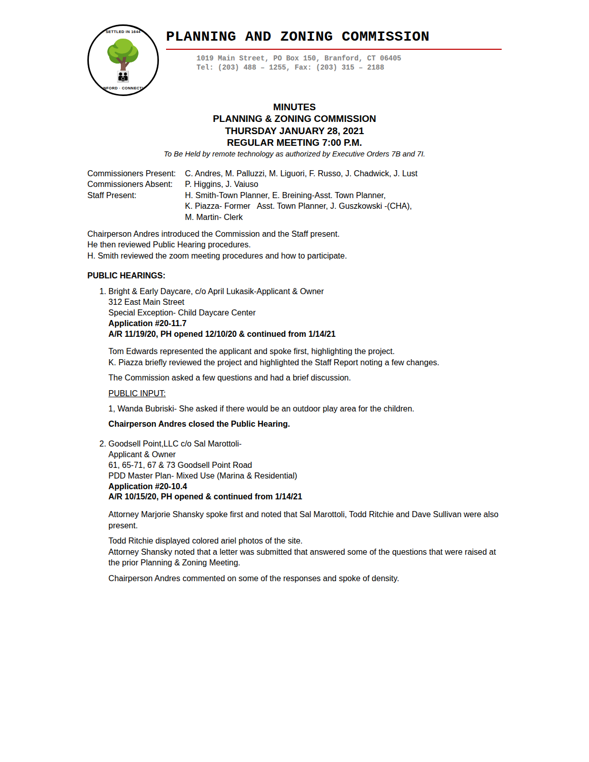SETTLED IN 1644
🌳
👪
BRANFORD · CONNECTICUT
PLANNING AND ZONING COMMISSION
1019 Main Street, PO Box 150, Branford, CT 06405
Tel: (203) 488 – 1255, Fax: (203) 315 – 2188
MINUTES
PLANNING & ZONING COMMISSION
THURSDAY JANUARY 28, 2021
REGULAR MEETING 7:00 P.M.
To Be Held by remote technology as authorized by Executive Orders 7B and 7I.
| Commissioners Present: | C. Andres, M. Palluzzi, M. Liguori, F. Russo, J. Chadwick, J. Lust |
| Commissioners Absent: | P. Higgins, J. Vaiuso |
| Staff Present: | H. Smith-Town Planner, E. Breining-Asst. Town Planner, K. Piazza- Former Asst. Town Planner, J. Guszkowski -(CHA), M. Martin- Clerk |
Chairperson Andres introduced the Commission and the Staff present.
He then reviewed Public Hearing procedures.
H. Smith reviewed the zoom meeting procedures and how to participate.
PUBLIC HEARINGS:
Bright & Early Daycare, c/o April Lukasik-Applicant & Owner
312 East Main Street
Special Exception- Child Daycare Center
Application #20-11.7
A/R 11/19/20, PH opened 12/10/20 & continued from 1/14/21
Tom Edwards represented the applicant and spoke first, highlighting the project.
K. Piazza briefly reviewed the project and highlighted the Staff Report noting a few changes.
The Commission asked a few questions and had a brief discussion.
PUBLIC INPUT:
1, Wanda Bubriski- She asked if there would be an outdoor play area for the children.
Chairperson Andres closed the Public Hearing.
Goodsell Point,LLC c/o Sal Marottoli-
Applicant & Owner
61, 65-71, 67 & 73 Goodsell Point Road
PDD Master Plan- Mixed Use (Marina & Residential)
Application #20-10.4
A/R 10/15/20, PH opened & continued from 1/14/21
Attorney Marjorie Shansky spoke first and noted that Sal Marottoli, Todd Ritchie and Dave Sullivan were also present.
Todd Ritchie displayed colored ariel photos of the site.
Attorney Shansky noted that a letter was submitted that answered some of the questions that were raised at the prior Planning & Zoning Meeting.
Chairperson Andres commented on some of the responses and spoke of density.